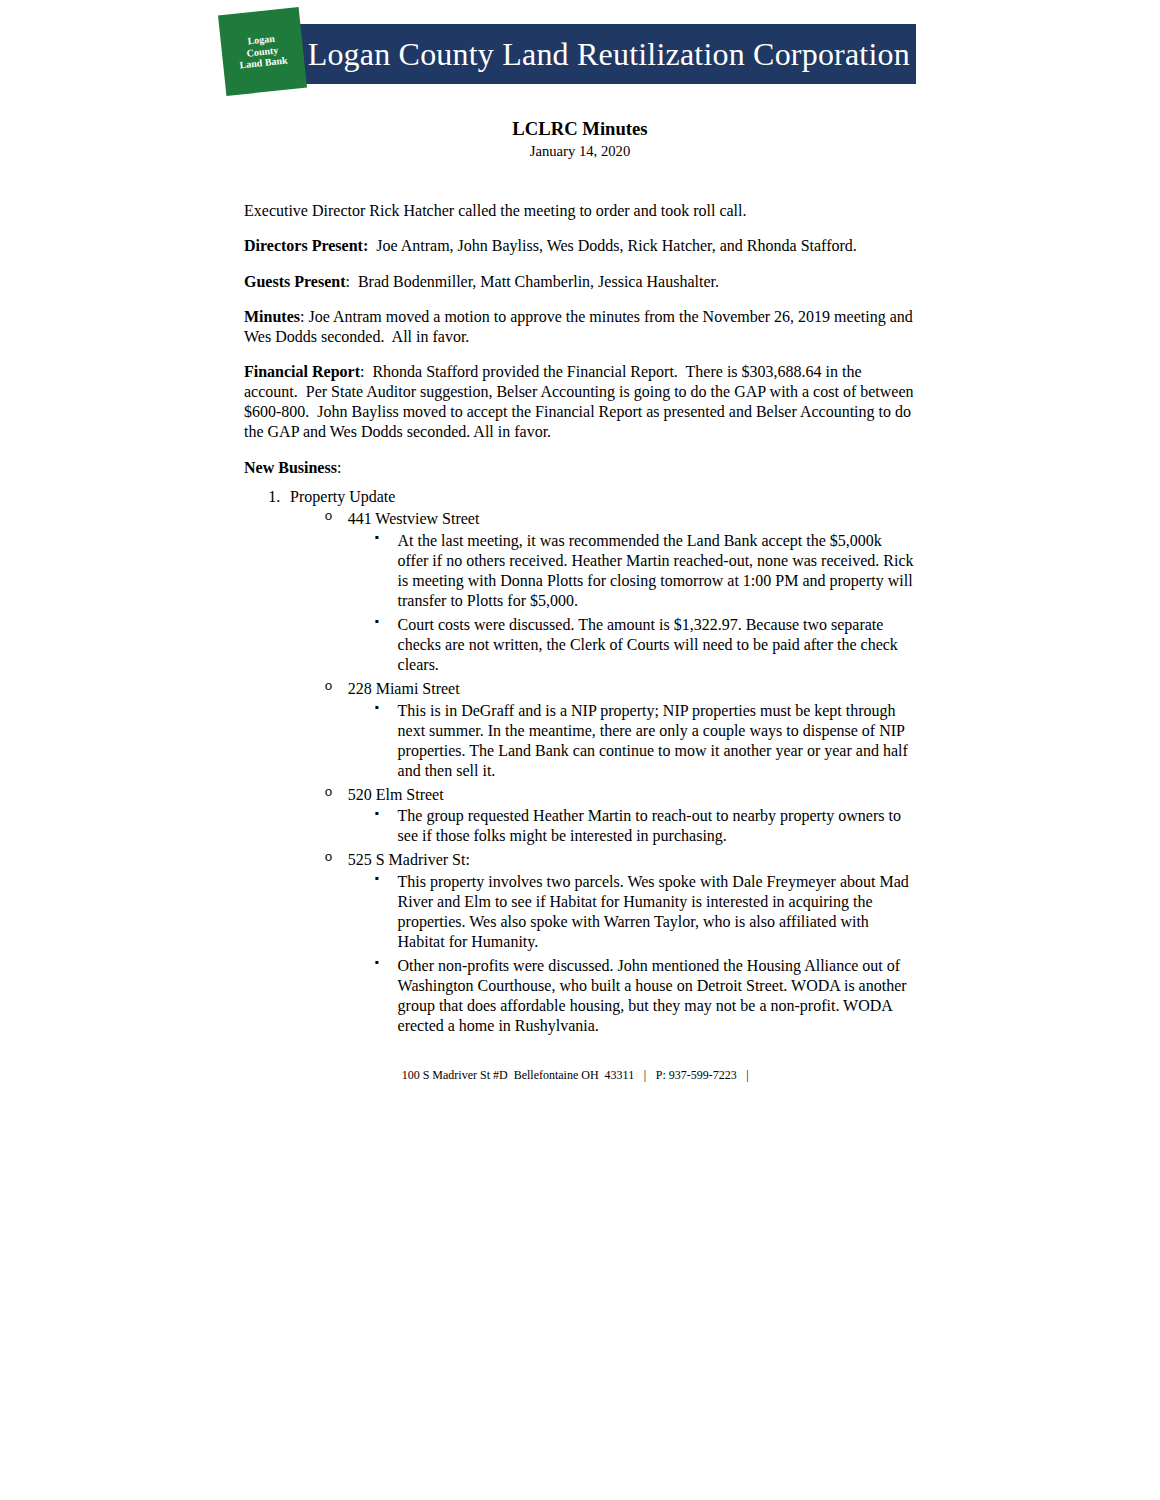Logan County Land Bank
Logan County Land Reutilization Corporation
LCLRC Minutes
January 14, 2020
Executive Director Rick Hatcher called the meeting to order and took roll call.
Directors Present: Joe Antram, John Bayliss, Wes Dodds, Rick Hatcher, and Rhonda Stafford.
Guests Present: Brad Bodenmiller, Matt Chamberlin, Jessica Haushalter.
Minutes: Joe Antram moved a motion to approve the minutes from the November 26, 2019 meeting and Wes Dodds seconded. All in favor.
Financial Report: Rhonda Stafford provided the Financial Report. There is $303,688.64 in the account. Per State Auditor suggestion, Belser Accounting is going to do the GAP with a cost of between $600-800. John Bayliss moved to accept the Financial Report as presented and Belser Accounting to do the GAP and Wes Dodds seconded. All in favor.
New Business:
Property Update
441 Westview Street
At the last meeting, it was recommended the Land Bank accept the $5,000k offer if no others received. Heather Martin reached-out, none was received. Rick is meeting with Donna Plotts for closing tomorrow at 1:00 PM and property will transfer to Plotts for $5,000.
Court costs were discussed. The amount is $1,322.97. Because two separate checks are not written, the Clerk of Courts will need to be paid after the check clears.
228 Miami Street
This is in DeGraff and is a NIP property; NIP properties must be kept through next summer. In the meantime, there are only a couple ways to dispense of NIP properties. The Land Bank can continue to mow it another year or year and half and then sell it.
520 Elm Street
The group requested Heather Martin to reach-out to nearby property owners to see if those folks might be interested in purchasing.
525 S Madriver St:
This property involves two parcels. Wes spoke with Dale Freymeyer about Mad River and Elm to see if Habitat for Humanity is interested in acquiring the properties. Wes also spoke with Warren Taylor, who is also affiliated with Habitat for Humanity.
Other non-profits were discussed. John mentioned the Housing Alliance out of Washington Courthouse, who built a house on Detroit Street. WODA is another group that does affordable housing, but they may not be a non-profit. WODA erected a home in Rushylvania.
100 S Madriver St #D Bellefontaine OH 43311|P: 937-599-7223|